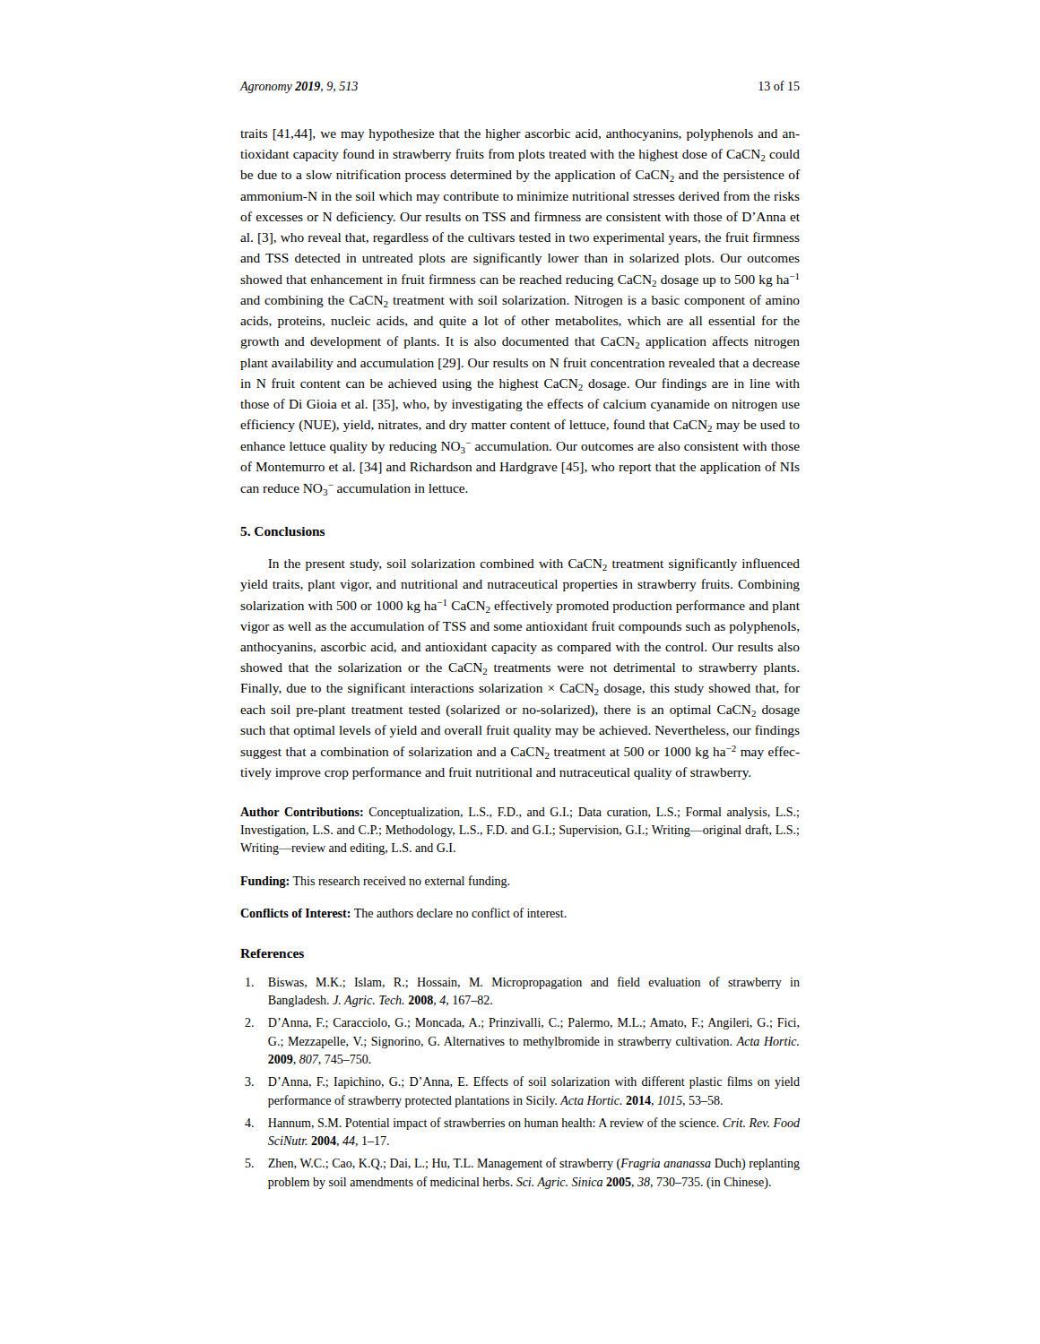Agronomy 2019, 9, 513
13 of 15
traits [41,44], we may hypothesize that the higher ascorbic acid, anthocyanins, polyphenols and antioxidant capacity found in strawberry fruits from plots treated with the highest dose of CaCN2 could be due to a slow nitrification process determined by the application of CaCN2 and the persistence of ammonium-N in the soil which may contribute to minimize nutritional stresses derived from the risks of excesses or N deficiency. Our results on TSS and firmness are consistent with those of D’Anna et al. [3], who reveal that, regardless of the cultivars tested in two experimental years, the fruit firmness and TSS detected in untreated plots are significantly lower than in solarized plots. Our outcomes showed that enhancement in fruit firmness can be reached reducing CaCN2 dosage up to 500 kg ha−1 and combining the CaCN2 treatment with soil solarization. Nitrogen is a basic component of amino acids, proteins, nucleic acids, and quite a lot of other metabolites, which are all essential for the growth and development of plants. It is also documented that CaCN2 application affects nitrogen plant availability and accumulation [29]. Our results on N fruit concentration revealed that a decrease in N fruit content can be achieved using the highest CaCN2 dosage. Our findings are in line with those of Di Gioia et al. [35], who, by investigating the effects of calcium cyanamide on nitrogen use efficiency (NUE), yield, nitrates, and dry matter content of lettuce, found that CaCN2 may be used to enhance lettuce quality by reducing NO3− accumulation. Our outcomes are also consistent with those of Montemurro et al. [34] and Richardson and Hardgrave [45], who report that the application of NIs can reduce NO3− accumulation in lettuce.
5. Conclusions
In the present study, soil solarization combined with CaCN2 treatment significantly influenced yield traits, plant vigor, and nutritional and nutraceutical properties in strawberry fruits. Combining solarization with 500 or 1000 kg ha−1 CaCN2 effectively promoted production performance and plant vigor as well as the accumulation of TSS and some antioxidant fruit compounds such as polyphenols, anthocyanins, ascorbic acid, and antioxidant capacity as compared with the control. Our results also showed that the solarization or the CaCN2 treatments were not detrimental to strawberry plants. Finally, due to the significant interactions solarization × CaCN2 dosage, this study showed that, for each soil pre-plant treatment tested (solarized or no-solarized), there is an optimal CaCN2 dosage such that optimal levels of yield and overall fruit quality may be achieved. Nevertheless, our findings suggest that a combination of solarization and a CaCN2 treatment at 500 or 1000 kg ha−2 may effectively improve crop performance and fruit nutritional and nutraceutical quality of strawberry.
Author Contributions: Conceptualization, L.S., F.D., and G.I.; Data curation, L.S.; Formal analysis, L.S.; Investigation, L.S. and C.P.; Methodology, L.S., F.D. and G.I.; Supervision, G.I.; Writing—original draft, L.S.; Writing—review and editing, L.S. and G.I.
Funding: This research received no external funding.
Conflicts of Interest: The authors declare no conflict of interest.
References
Biswas, M.K.; Islam, R.; Hossain, M. Micropropagation and field evaluation of strawberry in Bangladesh. J. Agric. Tech. 2008, 4, 167–82.
D’Anna, F.; Caracciolo, G.; Moncada, A.; Prinzivalli, C.; Palermo, M.L.; Amato, F.; Angileri, G.; Fici, G.; Mezzapelle, V.; Signorino, G. Alternatives to methylbromide in strawberry cultivation. Acta Hortic. 2009, 807, 745–750.
D’Anna, F.; Iapichino, G.; D’Anna, E. Effects of soil solarization with different plastic films on yield performance of strawberry protected plantations in Sicily. Acta Hortic. 2014, 1015, 53–58.
Hannum, S.M. Potential impact of strawberries on human health: A review of the science. Crit. Rev. Food SciNutr. 2004, 44, 1–17.
Zhen, W.C.; Cao, K.Q.; Dai, L.; Hu, T.L. Management of strawberry (Fragria ananassa Duch) replanting problem by soil amendments of medicinal herbs. Sci. Agric. Sinica 2005, 38, 730–735. (in Chinese).